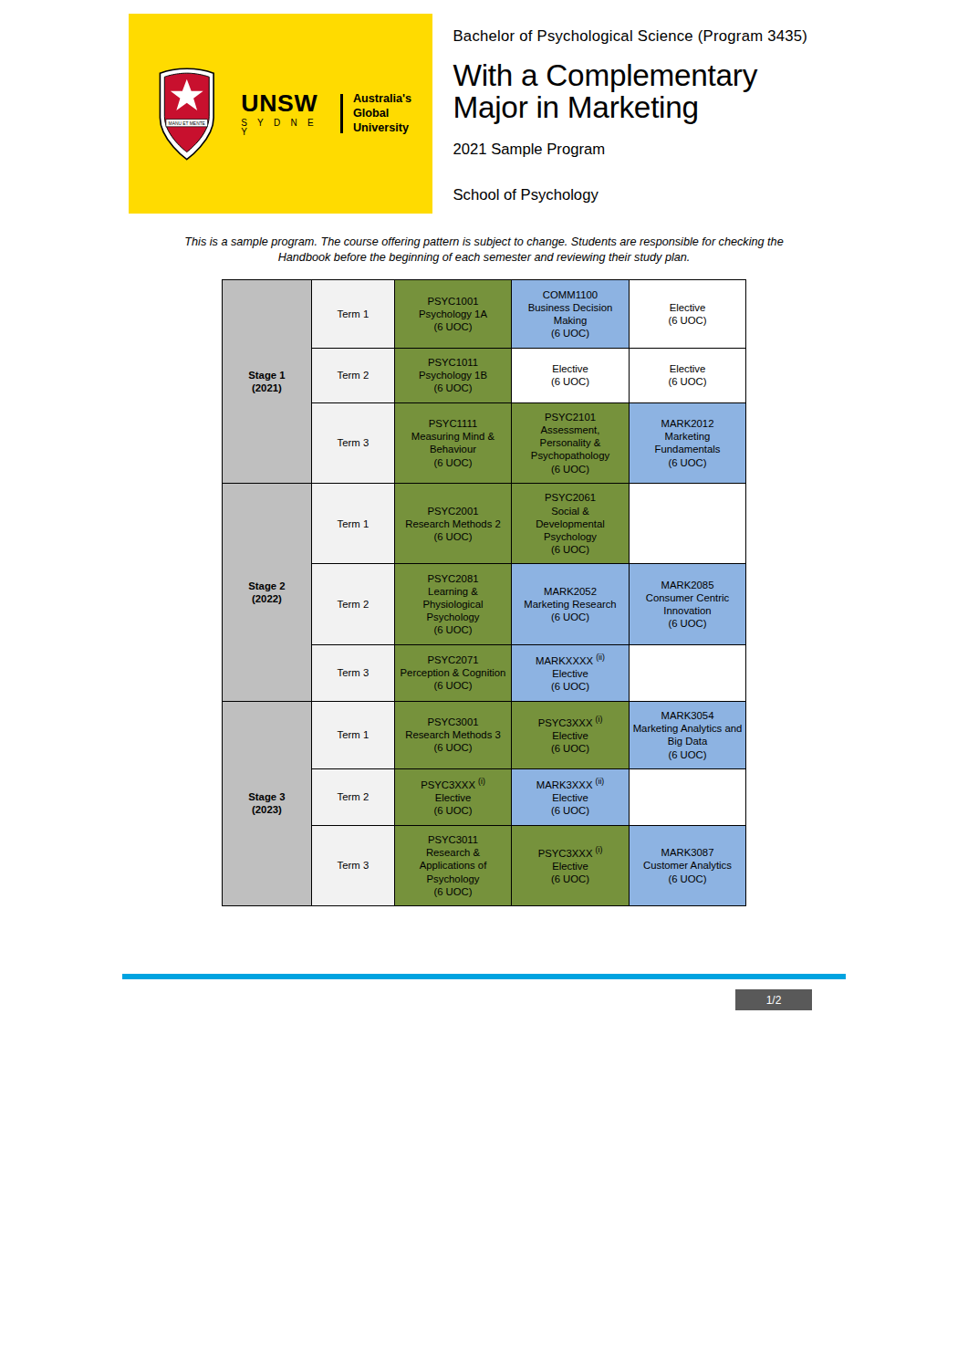MANU ET MENTE
UNSWS Y D N E Y
Australia's
Global
University
Bachelor of Psychological Science (Program 3435)
With a Complementary Major in Marketing
2021 Sample Program
School of Psychology
This is a sample program. The course offering pattern is subject to change. Students are responsible for checking the
Handbook before the beginning of each semester and reviewing their study plan.
| Stage 1 (2021) | Term 1 | PSYC1001 Psychology 1A (6 UOC) | COMM1100 Business Decision Making (6 UOC) | Elective (6 UOC) |
| Term 2 | PSYC1011 Psychology 1B (6 UOC) | Elective (6 UOC) | Elective (6 UOC) |
| Term 3 | PSYC1111 Measuring Mind & Behaviour (6 UOC) | PSYC2101 Assessment, Personality & Psychopathology (6 UOC) | MARK2012 Marketing Fundamentals (6 UOC) |
| Stage 2 (2022) | Term 1 | PSYC2001 Research Methods 2 (6 UOC) | PSYC2061 Social & Developmental Psychology (6 UOC) | |
| Term 2 | PSYC2081 Learning & Physiological Psychology (6 UOC) | MARK2052 Marketing Research (6 UOC) | MARK2085 Consumer Centric Innovation (6 UOC) |
| Term 3 | PSYC2071 Perception & Cognition (6 UOC) | MARKXXXX (ii) Elective (6 UOC) | |
| Stage 3 (2023) | Term 1 | PSYC3001 Research Methods 3 (6 UOC) | PSYC3XXX (i) Elective (6 UOC) | MARK3054 Marketing Analytics and Big Data (6 UOC) |
| Term 2 | PSYC3XXX (i) Elective (6 UOC) | MARK3XXX (ii) Elective (6 UOC) | |
| Term 3 | PSYC3011 Research & Applications of Psychology (6 UOC) | PSYC3XXX (i) Elective (6 UOC) | MARK3087 Customer Analytics (6 UOC) |
1/2